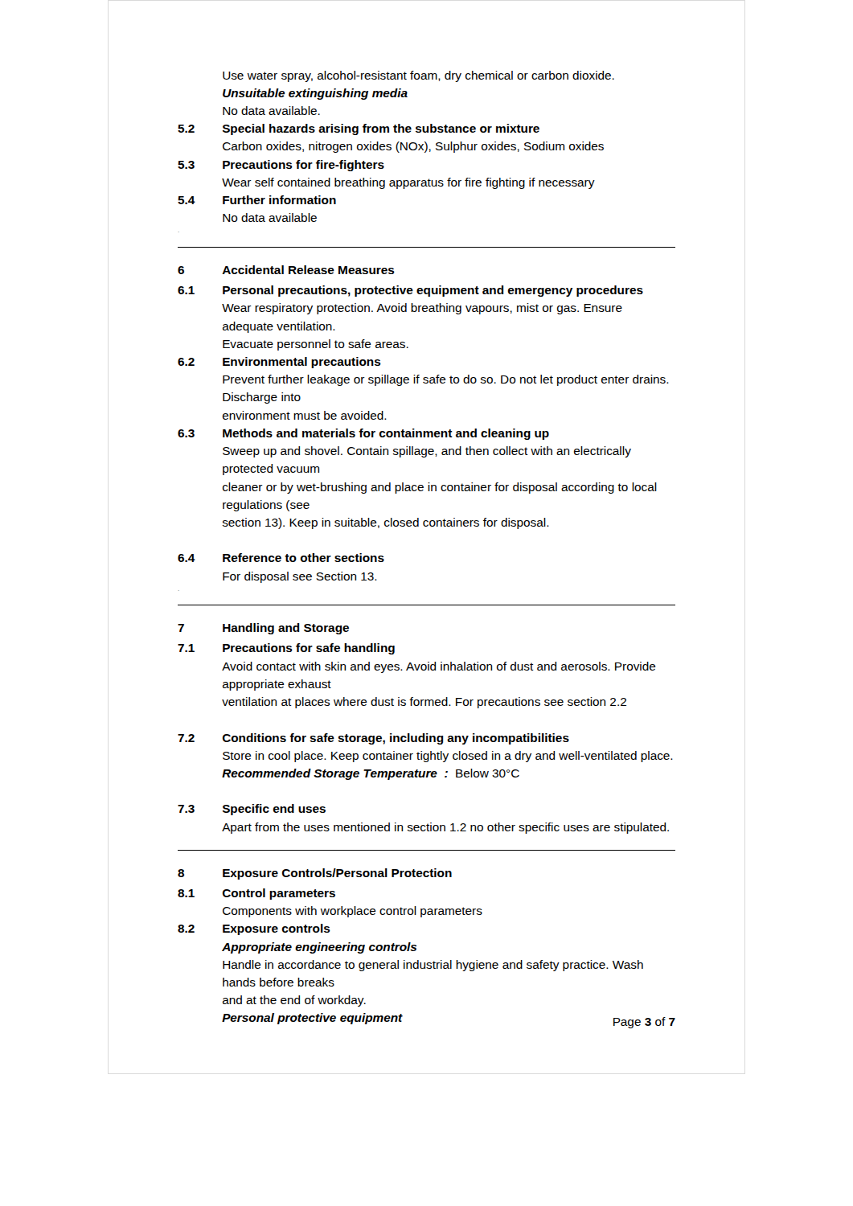Use water spray, alcohol-resistant foam, dry chemical or carbon dioxide.
Unsuitable extinguishing media
No data available.
5.2
Special hazards arising from the substance or mixture
Carbon oxides, nitrogen oxides (NOx), Sulphur oxides, Sodium oxides
5.3
Precautions for fire-fighters
Wear self contained breathing apparatus for fire fighting if necessary
5.4
Further information
No data available
.
6
Accidental Release Measures
6.1
Personal precautions, protective equipment and emergency procedures
Wear respiratory protection. Avoid breathing vapours, mist or gas. Ensure adequate ventilation.
Evacuate personnel to safe areas.
6.2
Environmental precautions
Prevent further leakage or spillage if safe to do so. Do not let product enter drains. Discharge into
environment must be avoided.
6.3
Methods and materials for containment and cleaning up
Sweep up and shovel. Contain spillage, and then collect with an electrically protected vacuum
cleaner or by wet-brushing and place in container for disposal according to local regulations (see
section 13). Keep in suitable, closed containers for disposal.
6.4
Reference to other sections
For disposal see Section 13.
.
7
Handling and Storage
7.1
Precautions for safe handling
Avoid contact with skin and eyes. Avoid inhalation of dust and aerosols. Provide appropriate exhaust
ventilation at places where dust is formed. For precautions see section 2.2
7.2
Conditions for safe storage, including any incompatibilities
Store in cool place. Keep container tightly closed in a dry and well-ventilated place.
Recommended Storage Temperature : Below 30°C
7.3
Specific end uses
Apart from the uses mentioned in section 1.2 no other specific uses are stipulated.
8
Exposure Controls/Personal Protection
8.1
Control parameters
Components with workplace control parameters
8.2
Exposure controls
Appropriate engineering controls
Handle in accordance to general industrial hygiene and safety practice. Wash hands before breaks
and at the end of workday.
Personal protective equipment
Page 3 of 7